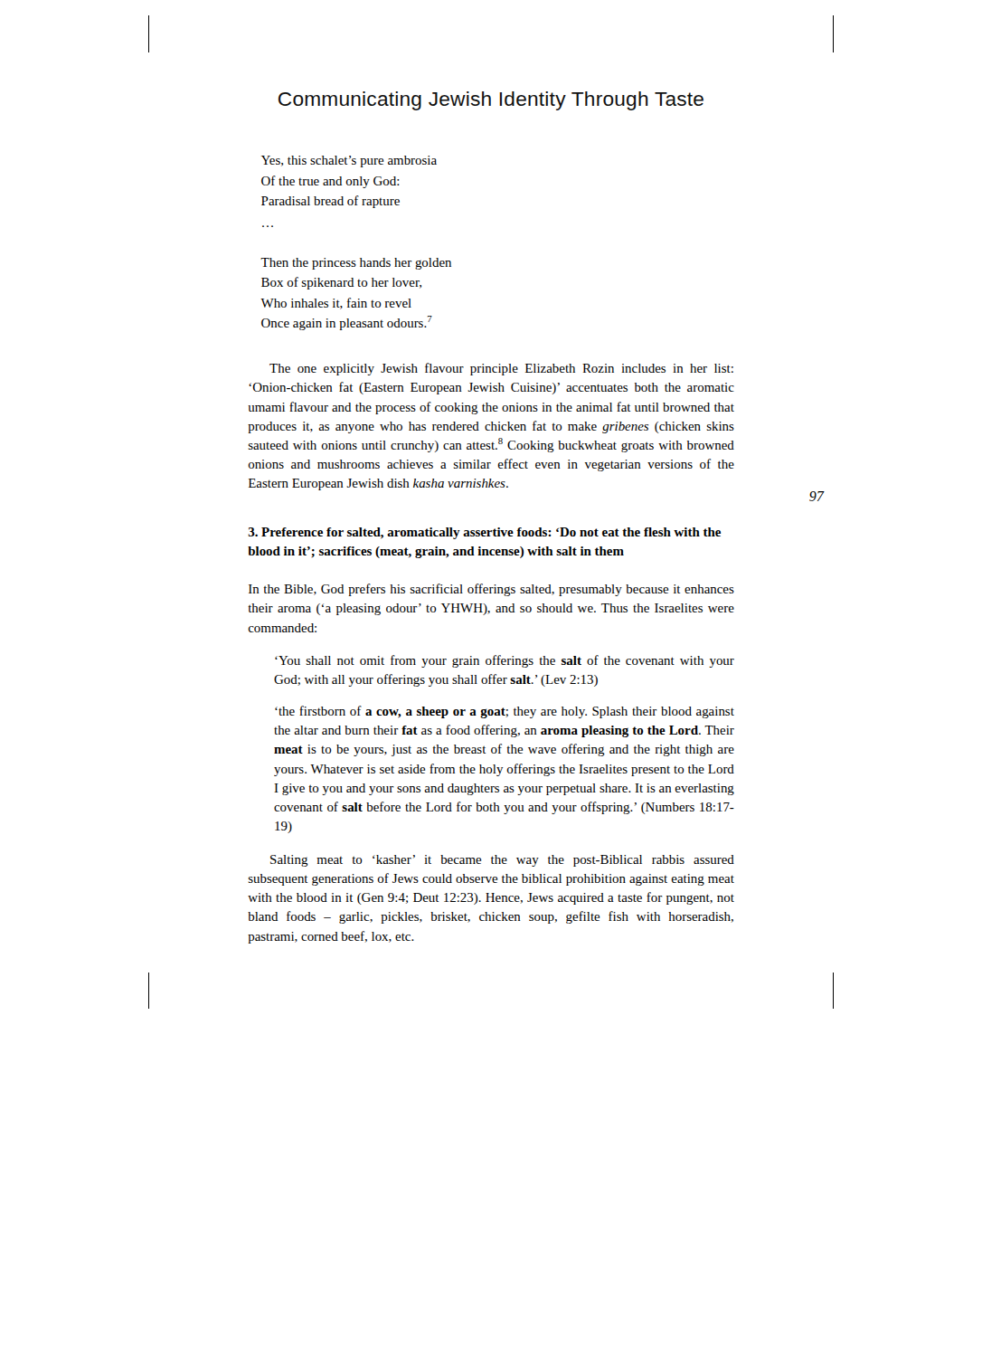Communicating Jewish Identity Through Taste
97
Yes, this schalet’s pure ambrosia
Of the true and only God:
Paradisal bread of rapture
…
Then the princess hands her golden
Box of spikenard to her lover,
Who inhales it, fain to revel
Once again in pleasant odours.7
The one explicitly Jewish flavour principle Elizabeth Rozin includes in her list: ‘Onion-chicken fat (Eastern European Jewish Cuisine)’ accentuates both the aromatic umami flavour and the process of cooking the onions in the animal fat until browned that produces it, as anyone who has rendered chicken fat to make gribenes (chicken skins sauteed with onions until crunchy) can attest.8 Cooking buckwheat groats with browned onions and mushrooms achieves a similar effect even in vegetarian versions of the Eastern European Jewish dish kasha varnishkes.
3. Preference for salted, aromatically assertive foods: ‘Do not eat the flesh with the blood in it’; sacrifices (meat, grain, and incense) with salt in them
In the Bible, God prefers his sacrificial offerings salted, presumably because it enhances their aroma (‘a pleasing odour’ to YHWH), and so should we. Thus the Israelites were commanded:
‘You shall not omit from your grain offerings the salt of the covenant with your God; with all your offerings you shall offer salt.’ (Lev 2:13)
‘the firstborn of a cow, a sheep or a goat; they are holy. Splash their blood against the altar and burn their fat as a food offering, an aroma pleasing to the Lord. Their meat is to be yours, just as the breast of the wave offering and the right thigh are yours. Whatever is set aside from the holy offerings the Israelites present to the Lord I give to you and your sons and daughters as your perpetual share. It is an everlasting covenant of salt before the Lord for both you and your offspring.’ (Numbers 18:17-19)
Salting meat to ‘kasher’ it became the way the post-Biblical rabbis assured subsequent generations of Jews could observe the biblical prohibition against eating meat with the blood in it (Gen 9:4; Deut 12:23). Hence, Jews acquired a taste for pungent, not bland foods – garlic, pickles, brisket, chicken soup, gefilte fish with horseradish, pastrami, corned beef, lox, etc.